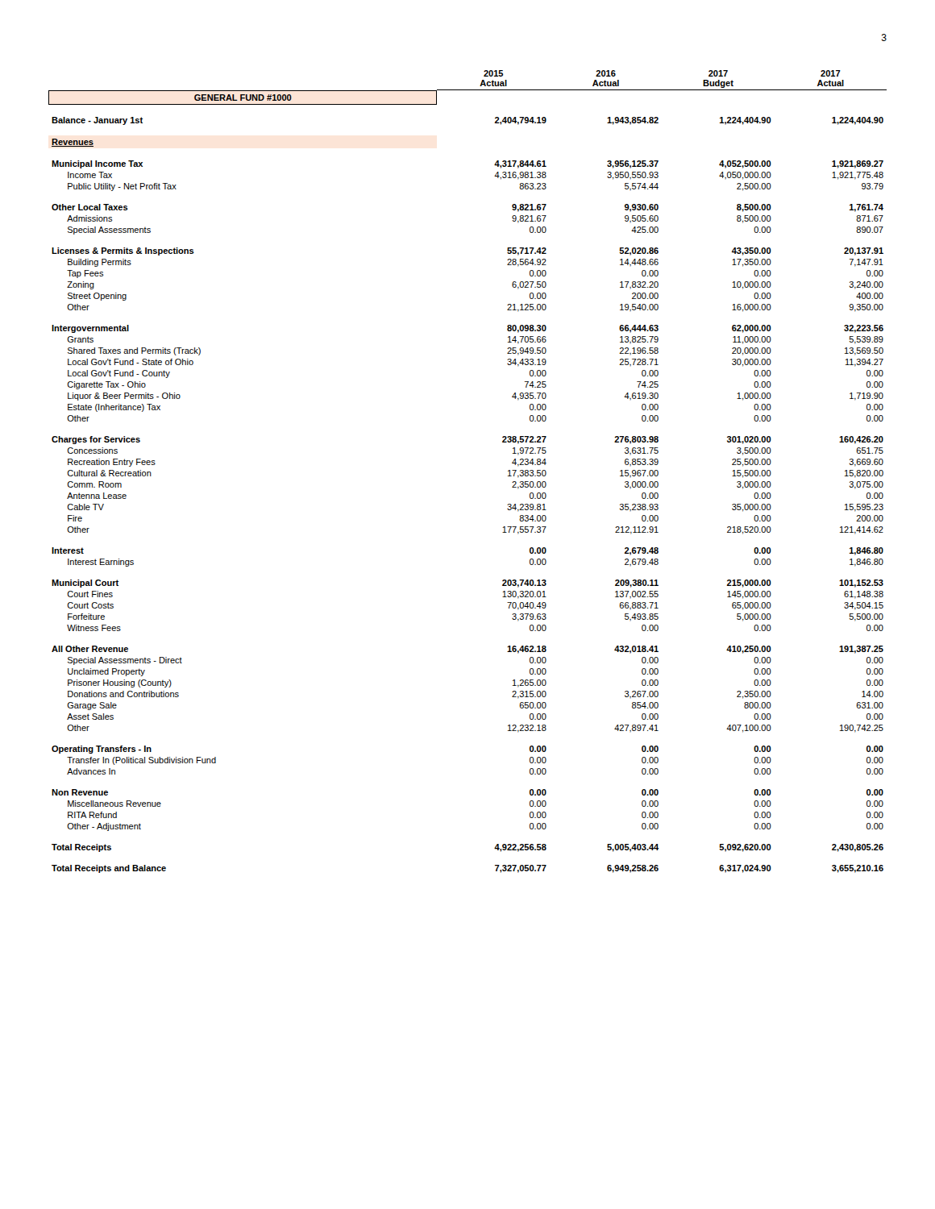3
| | | 2015 Actual | 2016 Actual | 2017 Budget | 2017 Actual |
| --- | --- | --- | --- | --- | --- |
| GENERAL FUND #1000 | | | | |
| Balance - January 1st | 2,404,794.19 | 1,943,854.82 | 1,224,404.90 | 1,224,404.90 |
| Revenues | | | | |
| Municipal Income Tax | 4,317,844.61 | 3,956,125.37 | 4,052,500.00 | 1,921,869.27 |
| | Income Tax | 4,316,981.38 | 3,950,550.93 | 4,050,000.00 | 1,921,775.48 |
| | Public Utility - Net Profit Tax | 863.23 | 5,574.44 | 2,500.00 | 93.79 |
| Other Local Taxes | 9,821.67 | 9,930.60 | 8,500.00 | 1,761.74 |
| | Admissions | 9,821.67 | 9,505.60 | 8,500.00 | 871.67 |
| | Special Assessments | 0.00 | 425.00 | 0.00 | 890.07 |
| Licenses & Permits & Inspections | 55,717.42 | 52,020.86 | 43,350.00 | 20,137.91 |
| | Building Permits | 28,564.92 | 14,448.66 | 17,350.00 | 7,147.91 |
| | Tap Fees | 0.00 | 0.00 | 0.00 | 0.00 |
| | Zoning | 6,027.50 | 17,832.20 | 10,000.00 | 3,240.00 |
| | Street Opening | 0.00 | 200.00 | 0.00 | 400.00 |
| | Other | 21,125.00 | 19,540.00 | 16,000.00 | 9,350.00 |
| Intergovernmental | 80,098.30 | 66,444.63 | 62,000.00 | 32,223.56 |
| | Grants | 14,705.66 | 13,825.79 | 11,000.00 | 5,539.89 |
| | Shared Taxes and Permits (Track) | 25,949.50 | 22,196.58 | 20,000.00 | 13,569.50 |
| | Local Gov't Fund - State of Ohio | 34,433.19 | 25,728.71 | 30,000.00 | 11,394.27 |
| | Local Gov't Fund - County | 0.00 | 0.00 | 0.00 | 0.00 |
| | Cigarette Tax - Ohio | 74.25 | 74.25 | 0.00 | 0.00 |
| | Liquor & Beer Permits - Ohio | 4,935.70 | 4,619.30 | 1,000.00 | 1,719.90 |
| | Estate (Inheritance) Tax | 0.00 | 0.00 | 0.00 | 0.00 |
| | Other | 0.00 | 0.00 | 0.00 | 0.00 |
| Charges for Services | 238,572.27 | 276,803.98 | 301,020.00 | 160,426.20 |
| | Concessions | 1,972.75 | 3,631.75 | 3,500.00 | 651.75 |
| | Recreation Entry Fees | 4,234.84 | 6,853.39 | 25,500.00 | 3,669.60 |
| | Cultural & Recreation | 17,383.50 | 15,967.00 | 15,500.00 | 15,820.00 |
| | Comm. Room | 2,350.00 | 3,000.00 | 3,000.00 | 3,075.00 |
| | Antenna Lease | 0.00 | 0.00 | 0.00 | 0.00 |
| | Cable TV | 34,239.81 | 35,238.93 | 35,000.00 | 15,595.23 |
| | Fire | 834.00 | 0.00 | 0.00 | 200.00 |
| | Other | 177,557.37 | 212,112.91 | 218,520.00 | 121,414.62 |
| Interest | 0.00 | 2,679.48 | 0.00 | 1,846.80 |
| | Interest Earnings | 0.00 | 2,679.48 | 0.00 | 1,846.80 |
| Municipal Court | 203,740.13 | 209,380.11 | 215,000.00 | 101,152.53 |
| | Court Fines | 130,320.01 | 137,002.55 | 145,000.00 | 61,148.38 |
| | Court Costs | 70,040.49 | 66,883.71 | 65,000.00 | 34,504.15 |
| | Forfeiture | 3,379.63 | 5,493.85 | 5,000.00 | 5,500.00 |
| | Witness Fees | 0.00 | 0.00 | 0.00 | 0.00 |
| All Other Revenue | 16,462.18 | 432,018.41 | 410,250.00 | 191,387.25 |
| | Special Assessments - Direct | 0.00 | 0.00 | 0.00 | 0.00 |
| | Unclaimed Property | 0.00 | 0.00 | 0.00 | 0.00 |
| | Prisoner Housing (County) | 1,265.00 | 0.00 | 0.00 | 0.00 |
| | Donations and Contributions | 2,315.00 | 3,267.00 | 2,350.00 | 14.00 |
| | Garage Sale | 650.00 | 854.00 | 800.00 | 631.00 |
| | Asset Sales | 0.00 | 0.00 | 0.00 | 0.00 |
| | Other | 12,232.18 | 427,897.41 | 407,100.00 | 190,742.25 |
| Operating Transfers - In | 0.00 | 0.00 | 0.00 | 0.00 |
| | Transfer In (Political Subdivision Fund | 0.00 | 0.00 | 0.00 | 0.00 |
| | Advances In | 0.00 | 0.00 | 0.00 | 0.00 |
| Non Revenue | 0.00 | 0.00 | 0.00 | 0.00 |
| | Miscellaneous Revenue | 0.00 | 0.00 | 0.00 | 0.00 |
| | RITA Refund | 0.00 | 0.00 | 0.00 | 0.00 |
| | Other - Adjustment | 0.00 | 0.00 | 0.00 | 0.00 |
| Total Receipts | 4,922,256.58 | 5,005,403.44 | 5,092,620.00 | 2,430,805.26 |
| Total Receipts and Balance | 7,327,050.77 | 6,949,258.26 | 6,317,024.90 | 3,655,210.16 |